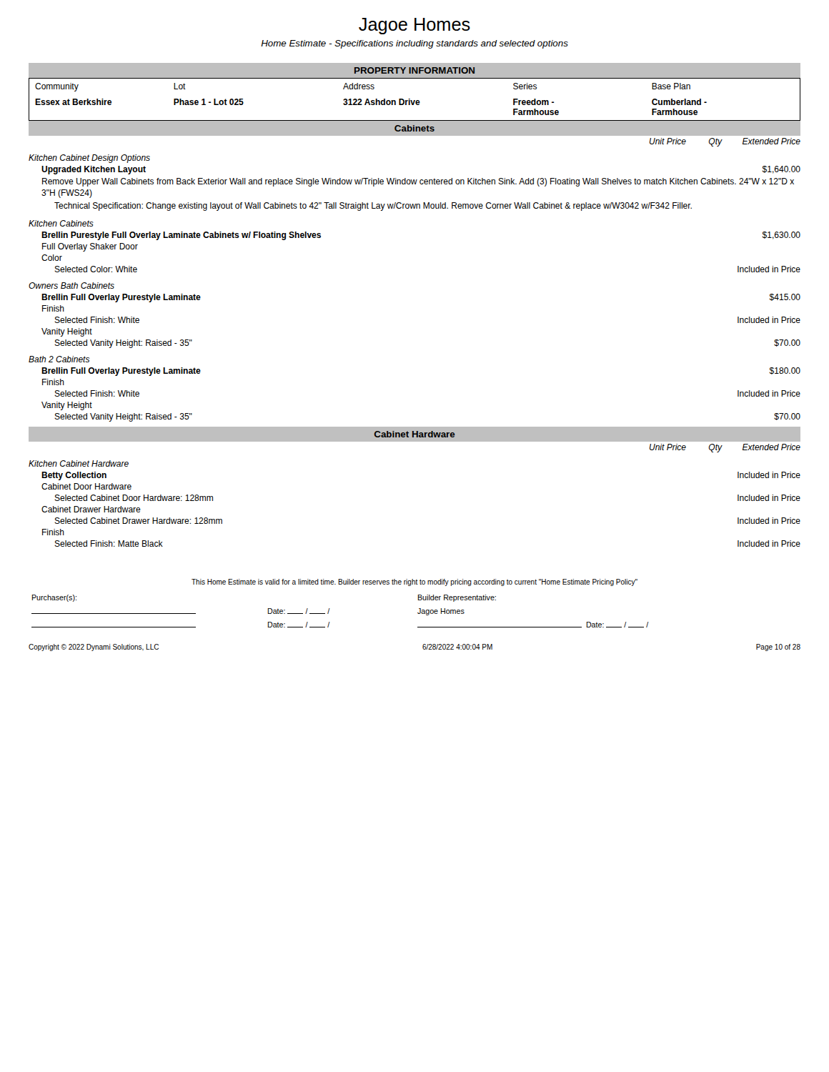Jagoe Homes
Home Estimate - Specifications including standards and selected options
PROPERTY INFORMATION
| Community | Lot | Address | Series | Base Plan |
| Essex at Berkshire | Phase 1 - Lot 025 | 3122 Ashdon Drive | Freedom - Farmhouse | Cumberland - Farmhouse |
Cabinets
| | Unit Price | Qty | Extended Price |
| Kitchen Cabinet Design Options | | | |
| Upgraded Kitchen Layout | | | $1,640.00 |
| Remove Upper Wall Cabinets from Back Exterior Wall and replace Single Window w/Triple Window centered on Kitchen Sink. Add (3) Floating Wall Shelves to match Kitchen Cabinets. 24"W x 12"D x 3"H (FWS24) |
| Technical Specification: Change existing layout of Wall Cabinets to 42" Tall Straight Lay w/Crown Mould. Remove Corner Wall Cabinet & replace w/W3042 w/F342 Filler. |
| Kitchen Cabinets | | | |
| Brellin Purestyle Full Overlay Laminate Cabinets w/ Floating Shelves | | | $1,630.00 |
| Full Overlay Shaker Door | | | |
| Color | | | |
| Selected Color: White | | | Included in Price |
| Owners Bath Cabinets | | | |
| Brellin Full Overlay Purestyle Laminate | | | $415.00 |
| Finish | | | |
| Selected Finish: White | | | Included in Price |
| Vanity Height | | | |
| Selected Vanity Height: Raised - 35" | | | $70.00 |
| Bath 2 Cabinets | | | |
| Brellin Full Overlay Purestyle Laminate | | | $180.00 |
| Finish | | | |
| Selected Finish: White | | | Included in Price |
| Vanity Height | | | |
| Selected Vanity Height: Raised - 35" | | | $70.00 |
Cabinet Hardware
| | Unit Price | Qty | Extended Price |
| Kitchen Cabinet Hardware | | | |
| Betty Collection | | | Included in Price |
| Cabinet Door Hardware | | | |
| Selected Cabinet Door Hardware: 128mm | | | Included in Price |
| Cabinet Drawer Hardware | | | |
| Selected Cabinet Drawer Hardware: 128mm | | | Included in Price |
| Finish | | | |
| Selected Finish: Matte Black | | | Included in Price |
This Home Estimate is valid for a limited time. Builder reserves the right to modify pricing according to current "Home Estimate Pricing Policy"
| Purchaser(s): | | Builder Representative: |
| | Date: / / | Jagoe Homes |
| | Date: / / | Date: / / |
Copyright © 2022 Dynami Solutions, LLC 6/28/2022 4:00:04 PM Page 10 of 28